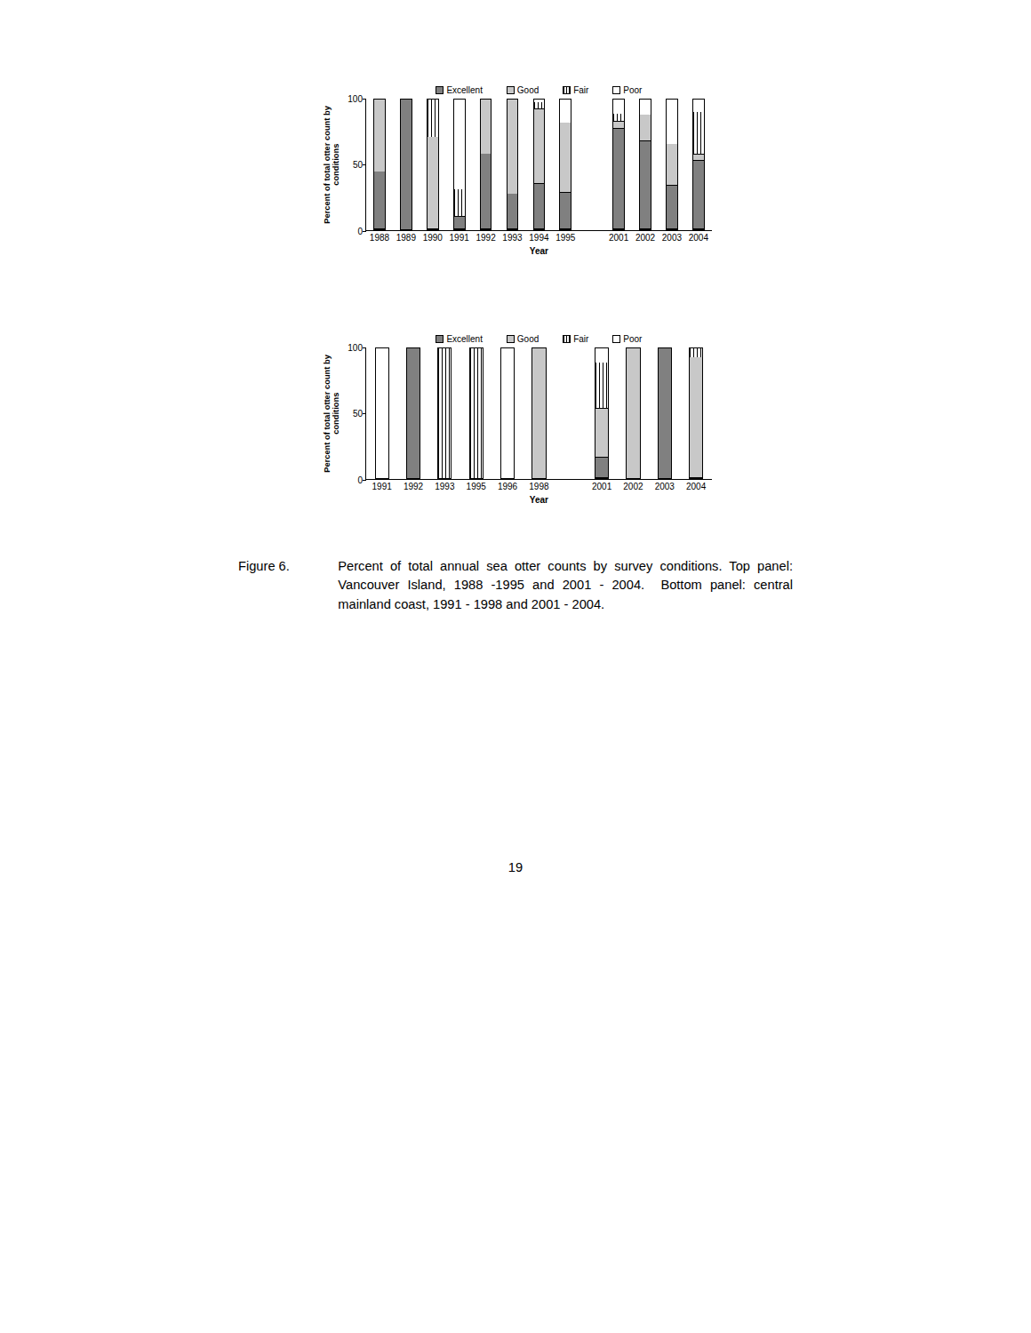Excellent Good Fair Poor
Percent of total otter count by conditions
100 50 0
1988
1989
1990
1991
1992
1993
1994
1995
2001
2002
2003
2004
Year
Excellent Good Fair Poor
Percent of total otter count by conditions
100 50 0
1991
1992
1993
1995
1996
1998
2001
2002
2003
2004
Year
Figure 6.
Percent of total annual sea otter counts by survey conditions. Top panel: Vancouver Island, 1988 -1995 and 2001 - 2004. Bottom panel: central mainland coast, 1991 - 1998 and 2001 - 2004.
19